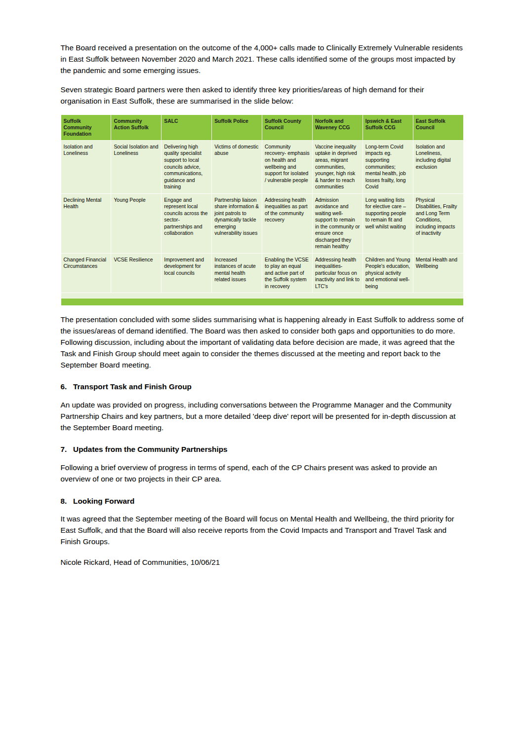The Board received a presentation on the outcome of the 4,000+ calls made to Clinically Extremely Vulnerable residents in East Suffolk between November 2020 and March 2021. These calls identified some of the groups most impacted by the pandemic and some emerging issues.
Seven strategic Board partners were then asked to identify three key priorities/areas of high demand for their organisation in East Suffolk, these are summarised in the slide below:
| Suffolk Community Foundation | Community Action Suffolk | SALC | Suffolk Police | Suffolk County Council | Norfolk and Waveney CCG | Ipswich & East Suffolk CCG | East Suffolk Council |
| --- | --- | --- | --- | --- | --- | --- | --- |
| Isolation and Loneliness | Social Isolation and Loneliness | Delivering high quality specialist support to local councils advice, communications, guidance and training | Victims of domestic abuse | Community recovery- emphasis on health and wellbeing and support for isolated / vulnerable people | Vaccine inequality uptake in deprived areas, migrant communities, younger, high risk & harder to reach communities | Long-term Covid impacts eg. supporting communities; mental health, job losses frailty, long Covid | Isolation and Loneliness, including digital exclusion |
| Declining Mental Health | Young People | Engage and represent local councils across the sector- partnerships and collaboration | Partnership liaison share information & joint patrols to dynamically tackle emerging vulnerability issues | Addressing health inequalities as part of the community recovery | Admission avoidance and waiting well- support to remain in the community or ensure once discharged they remain healthy | Long waiting lists for elective care – supporting people to remain fit and well whilst waiting | Physical Disabilities, Frailty and Long Term Conditions, including impacts of inactivity |
| Changed Financial Circumstances | VCSE Resilience | Improvement and development for local councils | Increased instances of acute mental health related issues | Enabling the VCSE to play an equal and active part of the Suffolk system in recovery | Addressing health inequalities- particular focus on inactivity and link to LTC's | Children and Young People's education, physical activity and emotional well-being | Mental Health and Wellbeing |
The presentation concluded with some slides summarising what is happening already in East Suffolk to address some of the issues/areas of demand identified. The Board was then asked to consider both gaps and opportunities to do more. Following discussion, including about the important of validating data before decision are made, it was agreed that the Task and Finish Group should meet again to consider the themes discussed at the meeting and report back to the September Board meeting.
6. Transport Task and Finish Group
An update was provided on progress, including conversations between the Programme Manager and the Community Partnership Chairs and key partners, but a more detailed 'deep dive' report will be presented for in-depth discussion at the September Board meeting.
7. Updates from the Community Partnerships
Following a brief overview of progress in terms of spend, each of the CP Chairs present was asked to provide an overview of one or two projects in their CP area.
8. Looking Forward
It was agreed that the September meeting of the Board will focus on Mental Health and Wellbeing, the third priority for East Suffolk, and that the Board will also receive reports from the Covid Impacts and Transport and Travel Task and Finish Groups.
Nicole Rickard, Head of Communities, 10/06/21